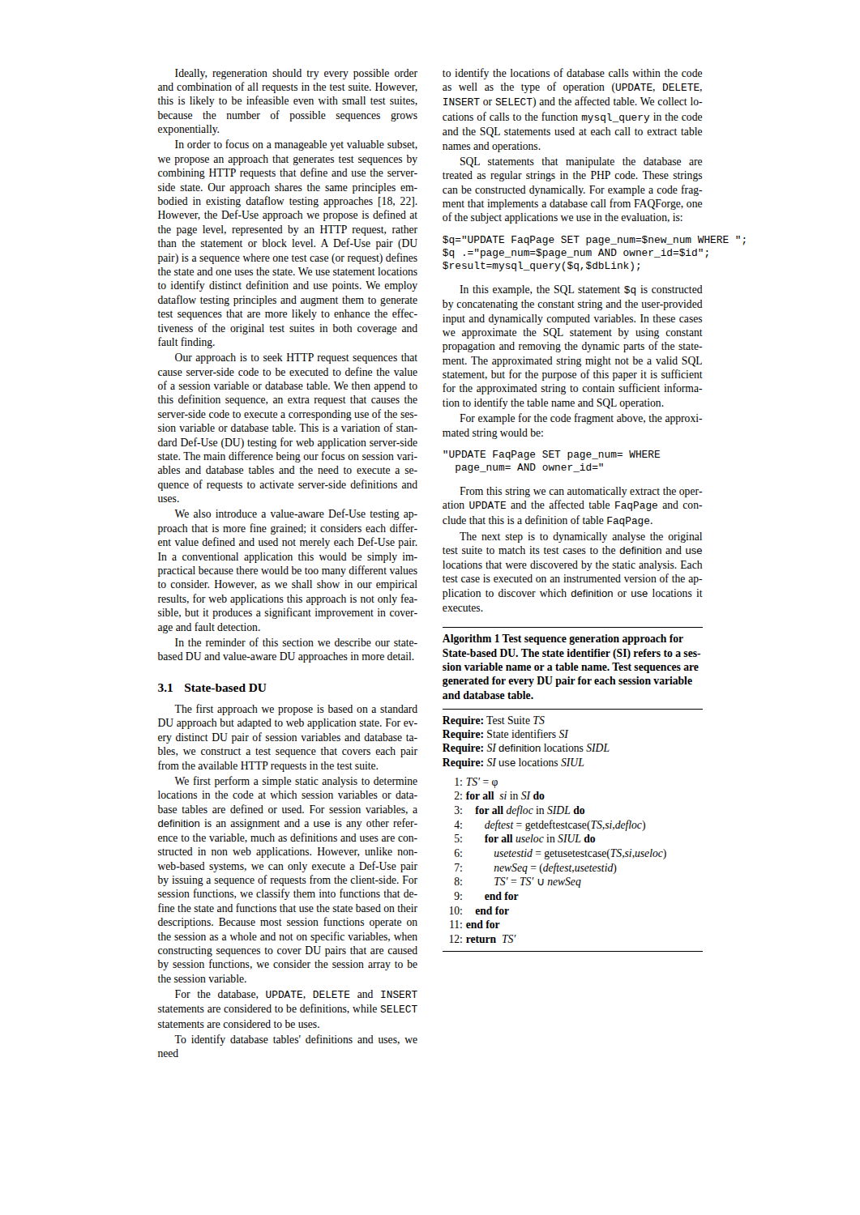Ideally, regeneration should try every possible order and combination of all requests in the test suite. However, this is likely to be infeasible even with small test suites, because the number of possible sequences grows exponentially.
In order to focus on a manageable yet valuable subset, we propose an approach that generates test sequences by combining HTTP requests that define and use the server-side state. Our approach shares the same principles embodied in existing dataflow testing approaches [18, 22]. However, the Def-Use approach we propose is defined at the page level, represented by an HTTP request, rather than the statement or block level. A Def-Use pair (DU pair) is a sequence where one test case (or request) defines the state and one uses the state. We use statement locations to identify distinct definition and use points. We employ dataflow testing principles and augment them to generate test sequences that are more likely to enhance the effectiveness of the original test suites in both coverage and fault finding.
Our approach is to seek HTTP request sequences that cause server-side code to be executed to define the value of a session variable or database table. We then append to this definition sequence, an extra request that causes the server-side code to execute a corresponding use of the session variable or database table. This is a variation of standard Def-Use (DU) testing for web application server-side state. The main difference being our focus on session variables and database tables and the need to execute a sequence of requests to activate server-side definitions and uses.
We also introduce a value-aware Def-Use testing approach that is more fine grained; it considers each different value defined and used not merely each Def-Use pair. In a conventional application this would be simply impractical because there would be too many different values to consider. However, as we shall show in our empirical results, for web applications this approach is not only feasible, but it produces a significant improvement in coverage and fault detection.
In the reminder of this section we describe our state-based DU and value-aware DU approaches in more detail.
3.1 State-based DU
The first approach we propose is based on a standard DU approach but adapted to web application state. For every distinct DU pair of session variables and database tables, we construct a test sequence that covers each pair from the available HTTP requests in the test suite.
We first perform a simple static analysis to determine locations in the code at which session variables or database tables are defined or used. For session variables, a definition is an assignment and a use is any other reference to the variable, much as definitions and uses are constructed in non web applications. However, unlike non-web-based systems, we can only execute a Def-Use pair by issuing a sequence of requests from the client-side. For session functions, we classify them into functions that define the state and functions that use the state based on their descriptions. Because most session functions operate on the session as a whole and not on specific variables, when constructing sequences to cover DU pairs that are caused by session functions, we consider the session array to be the session variable.
For the database, UPDATE, DELETE and INSERT statements are considered to be definitions, while SELECT statements are considered to be uses.
To identify database tables' definitions and uses, we need
to identify the locations of database calls within the code as well as the type of operation (UPDATE, DELETE, INSERT or SELECT) and the affected table. We collect locations of calls to the function mysql_query in the code and the SQL statements used at each call to extract table names and operations.
SQL statements that manipulate the database are treated as regular strings in the PHP code. These strings can be constructed dynamically. For example a code fragment that implements a database call from FAQForge, one of the subject applications we use in the evaluation, is:
$q="UPDATE FaqPage SET page_num=$new_num WHERE ";
$q .="page_num=$page_num AND owner_id=$id";
$result=mysql_query($q,$dbLink);
In this example, the SQL statement $q is constructed by concatenating the constant string and the user-provided input and dynamically computed variables. In these cases we approximate the SQL statement by using constant propagation and removing the dynamic parts of the statement. The approximated string might not be a valid SQL statement, but for the purpose of this paper it is sufficient for the approximated string to contain sufficient information to identify the table name and SQL operation.
For example for the code fragment above, the approximated string would be:
"UPDATE FaqPage SET page_num= WHERE
  page_num= AND owner_id="
From this string we can automatically extract the operation UPDATE and the affected table FaqPage and conclude that this is a definition of table FaqPage.
The next step is to dynamically analyse the original test suite to match its test cases to the definition and use locations that were discovered by the static analysis. Each test case is executed on an instrumented version of the application to discover which definition or use locations it executes.
Algorithm 1 Test sequence generation approach for State-based DU. The state identifier (SI) refers to a session variable name or a table name. Test sequences are generated for every DU pair for each session variable and database table.
Require: Test Suite TS
Require: State identifiers SI
Require: SI definition locations SIDL
Require: SI use locations SIUL
TS′ = φ
for all si in SI do
for all defloc in SIDL do
deftest = getdeftestcase(TS,si,defloc)
for all useloc in SIUL do
usetestid = getusetestcase(TS,si,useloc)
newSeq = (deftest,usetestid)
TS′ = TS′ ∪ newSeq
end for
end for
end for
return TS′